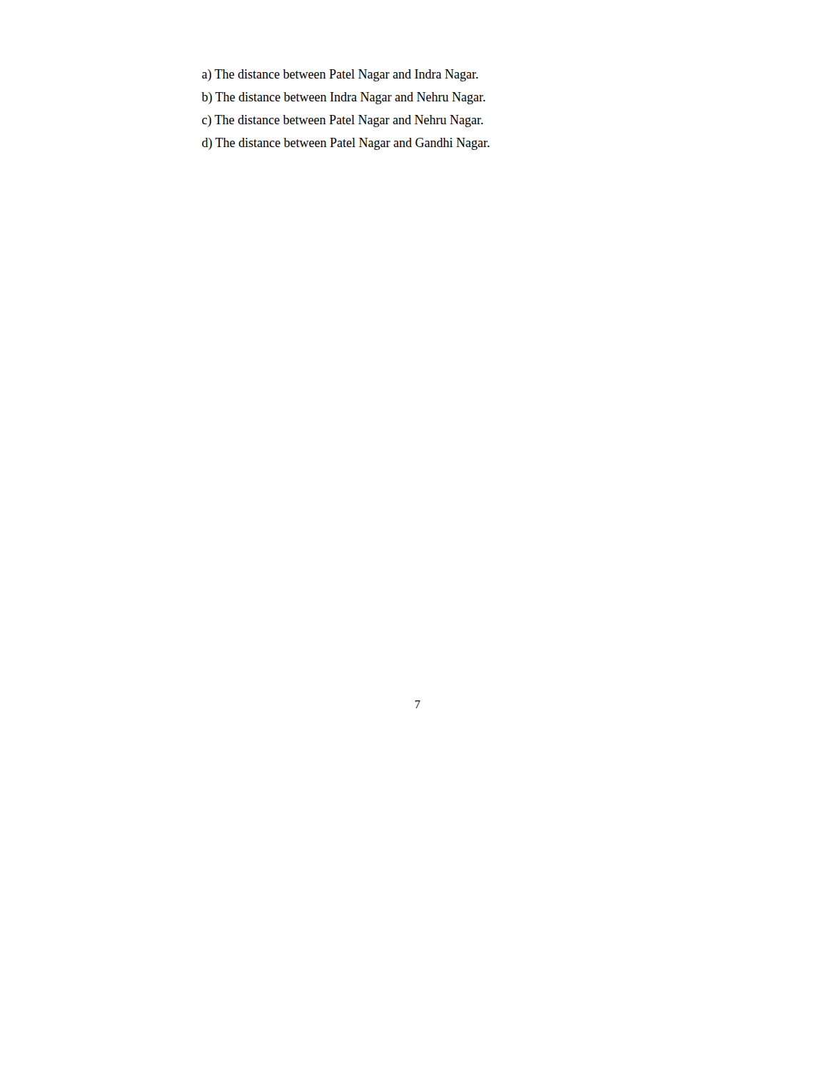a) The distance between Patel Nagar and Indra Nagar.
b) The distance between Indra Nagar and Nehru Nagar.
c) The distance between Patel Nagar and Nehru Nagar.
d) The distance between Patel Nagar and Gandhi Nagar.
7